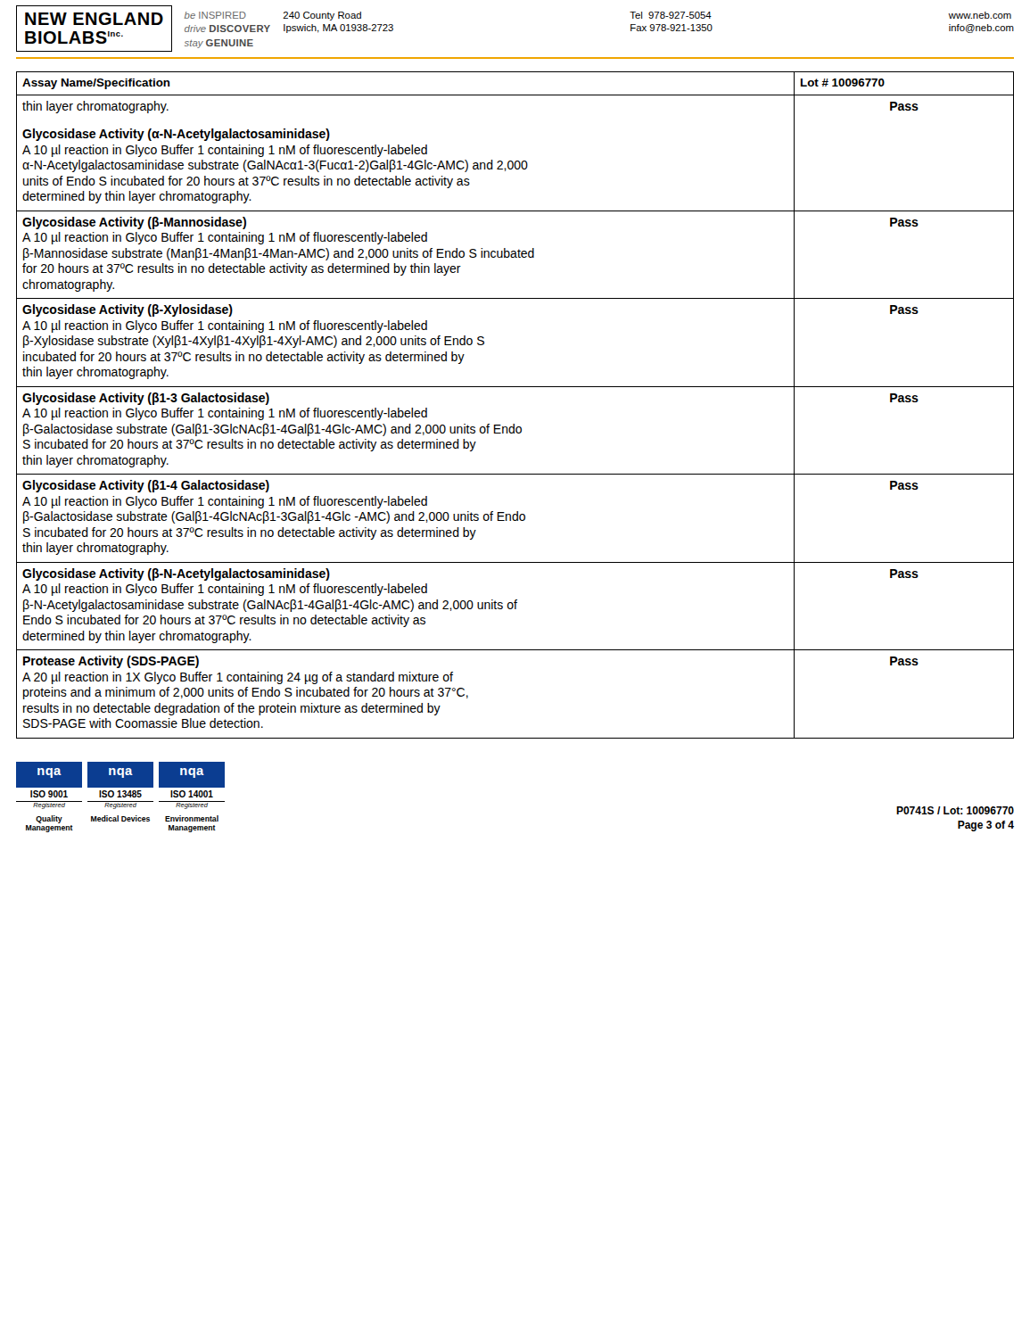NEW ENGLAND
BIOLABSInc.
be INSPIRED
drive DISCOVERY
stay GENUINE
240 County Road
Ipswich, MA 01938-2723
Tel 978-927-5054
Fax 978-921-1350
www.neb.com
info@neb.com
| Assay Name/Specification | Lot # 10096770 |
| --- | --- |
| thin layer chromatography. Glycosidase Activity (α-N-Acetylgalactosaminidase) A 10 µl reaction in Glyco Buffer 1 containing 1 nM of fluorescently-labeled α-N-Acetylgalactosaminidase substrate (GalNAcα1-3(Fucα1-2)Galβ1-4Glc-AMC) and 2,000 units of Endo S incubated for 20 hours at 37ºC results in no detectable activity as determined by thin layer chromatography. | Pass |
| Glycosidase Activity (β-Mannosidase) A 10 µl reaction in Glyco Buffer 1 containing 1 nM of fluorescently-labeled β-Mannosidase substrate (Manβ1-4Manβ1-4Man-AMC) and 2,000 units of Endo S incubated for 20 hours at 37ºC results in no detectable activity as determined by thin layer chromatography. | Pass |
| Glycosidase Activity (β-Xylosidase) A 10 µl reaction in Glyco Buffer 1 containing 1 nM of fluorescently-labeled β-Xylosidase substrate (Xylβ1-4Xylβ1-4Xylβ1-4Xyl-AMC) and 2,000 units of Endo S incubated for 20 hours at 37ºC results in no detectable activity as determined by thin layer chromatography. | Pass |
| Glycosidase Activity (β1-3 Galactosidase) A 10 µl reaction in Glyco Buffer 1 containing 1 nM of fluorescently-labeled β-Galactosidase substrate (Galβ1-3GlcNAcβ1-4Galβ1-4Glc-AMC) and 2,000 units of Endo S incubated for 20 hours at 37ºC results in no detectable activity as determined by thin layer chromatography. | Pass |
| Glycosidase Activity (β1-4 Galactosidase) A 10 µl reaction in Glyco Buffer 1 containing 1 nM of fluorescently-labeled β-Galactosidase substrate (Galβ1-4GlcNAcβ1-3Galβ1-4Glc -AMC) and 2,000 units of Endo S incubated for 20 hours at 37ºC results in no detectable activity as determined by thin layer chromatography. | Pass |
| Glycosidase Activity (β-N-Acetylgalactosaminidase) A 10 µl reaction in Glyco Buffer 1 containing 1 nM of fluorescently-labeled β-N-Acetylgalactosaminidase substrate (GalNAcβ1-4Galβ1-4Glc-AMC) and 2,000 units of Endo S incubated for 20 hours at 37ºC results in no detectable activity as determined by thin layer chromatography. | Pass |
| Protease Activity (SDS-PAGE) A 20 µl reaction in 1X Glyco Buffer 1 containing 24 µg of a standard mixture of proteins and a minimum of 2,000 units of Endo S incubated for 20 hours at 37°C, results in no detectable degradation of the protein mixture as determined by SDS-PAGE with Coomassie Blue detection. | Pass |
nqa
ISO 9001
Registered
Quality
Management
nqa
ISO 13485
Registered
Medical Devices
nqa
ISO 14001
Registered
Environmental
Management
P0741S / Lot: 10096770
Page 3 of 4